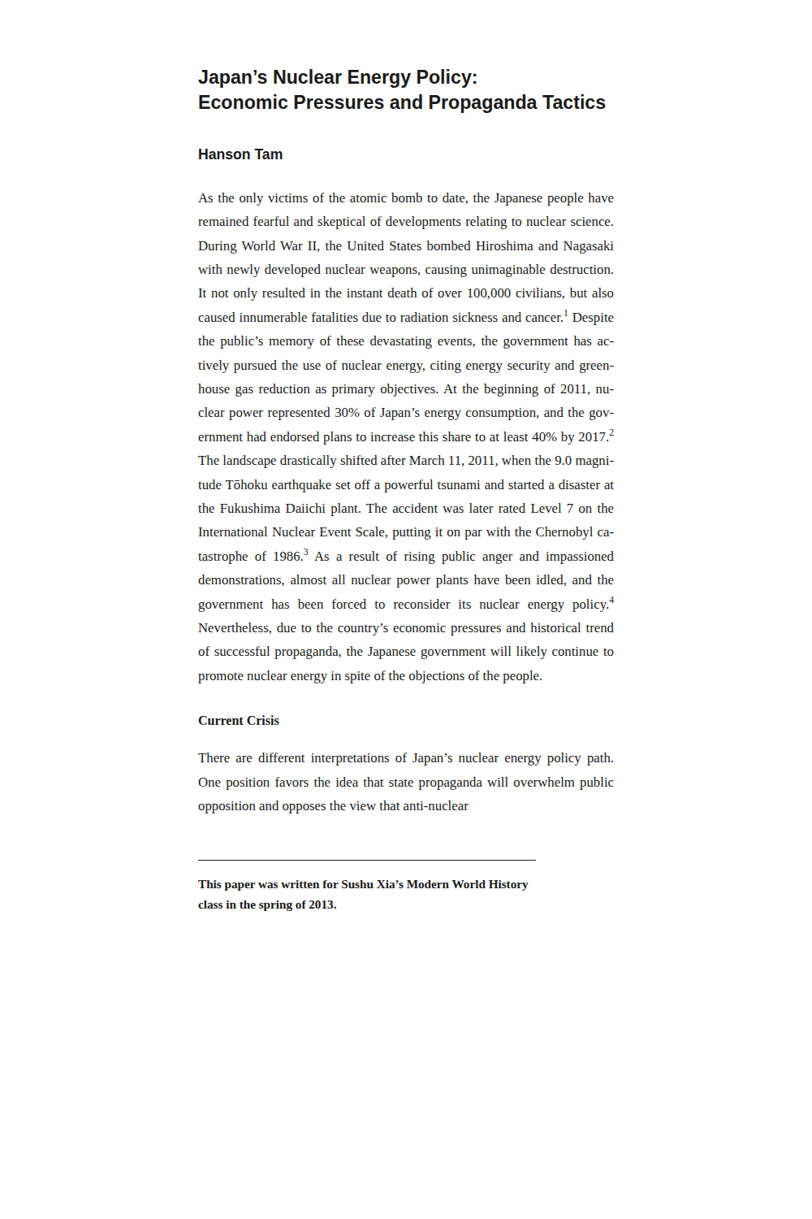Japan’s Nuclear Energy Policy:
Economic Pressures and Propaganda Tactics
Hanson Tam
As the only victims of the atomic bomb to date, the Japanese people have remained fearful and skeptical of developments relating to nuclear science. During World War II, the United States bombed Hiroshima and Nagasaki with newly developed nuclear weapons, causing unimaginable destruction. It not only resulted in the instant death of over 100,000 civilians, but also caused innumerable fatalities due to radiation sickness and cancer.1 Despite the public’s memory of these devastating events, the government has actively pursued the use of nuclear energy, citing energy security and greenhouse gas reduction as primary objectives. At the beginning of 2011, nuclear power represented 30% of Japan’s energy consumption, and the government had endorsed plans to increase this share to at least 40% by 2017.2 The landscape drastically shifted after March 11, 2011, when the 9.0 magnitude Tōhoku earthquake set off a powerful tsunami and started a disaster at the Fukushima Daiichi plant. The accident was later rated Level 7 on the International Nuclear Event Scale, putting it on par with the Chernobyl catastrophe of 1986.3 As a result of rising public anger and impassioned demonstrations, almost all nuclear power plants have been idled, and the government has been forced to reconsider its nuclear energy policy.4 Nevertheless, due to the country’s economic pressures and historical trend of successful propaganda, the Japanese government will likely continue to promote nuclear energy in spite of the objections of the people.
Current Crisis
There are different interpretations of Japan’s nuclear energy policy path. One position favors the idea that state propaganda will overwhelm public opposition and opposes the view that anti-nuclear
This paper was written for Sushu Xia’s Modern World History class in the spring of 2013.